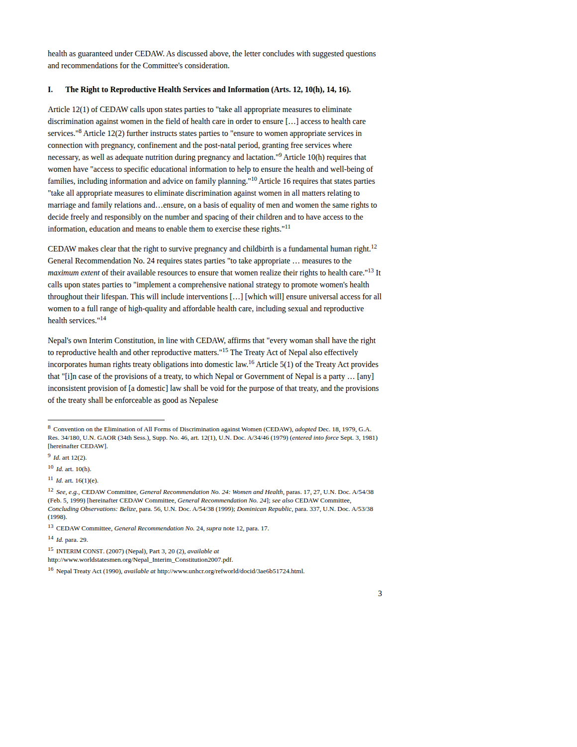health as guaranteed under CEDAW. As discussed above, the letter concludes with suggested questions and recommendations for the Committee's consideration.
I. The Right to Reproductive Health Services and Information (Arts. 12, 10(h), 14, 16).
Article 12(1) of CEDAW calls upon states parties to "take all appropriate measures to eliminate discrimination against women in the field of health care in order to ensure […] access to health care services."8 Article 12(2) further instructs states parties to "ensure to women appropriate services in connection with pregnancy, confinement and the post-natal period, granting free services where necessary, as well as adequate nutrition during pregnancy and lactation."9 Article 10(h) requires that women have "access to specific educational information to help to ensure the health and well-being of families, including information and advice on family planning."10 Article 16 requires that states parties "take all appropriate measures to eliminate discrimination against women in all matters relating to marriage and family relations and…ensure, on a basis of equality of men and women the same rights to decide freely and responsibly on the number and spacing of their children and to have access to the information, education and means to enable them to exercise these rights."11
CEDAW makes clear that the right to survive pregnancy and childbirth is a fundamental human right.12 General Recommendation No. 24 requires states parties "to take appropriate … measures to the maximum extent of their available resources to ensure that women realize their rights to health care."13 It calls upon states parties to "implement a comprehensive national strategy to promote women's health throughout their lifespan. This will include interventions […] [which will] ensure universal access for all women to a full range of high-quality and affordable health care, including sexual and reproductive health services."14
Nepal's own Interim Constitution, in line with CEDAW, affirms that "every woman shall have the right to reproductive health and other reproductive matters."15 The Treaty Act of Nepal also effectively incorporates human rights treaty obligations into domestic law.16 Article 5(1) of the Treaty Act provides that "[i]n case of the provisions of a treaty, to which Nepal or Government of Nepal is a party … [any] inconsistent provision of [a domestic] law shall be void for the purpose of that treaty, and the provisions of the treaty shall be enforceable as good as Nepalese
8 Convention on the Elimination of All Forms of Discrimination against Women (CEDAW), adopted Dec. 18, 1979, G.A. Res. 34/180, U.N. GAOR (34th Sess.), Supp. No. 46, art. 12(1), U.N. Doc. A/34/46 (1979) (entered into force Sept. 3, 1981) [hereinafter CEDAW].
9 Id. art 12(2).
10 Id. art. 10(h).
11 Id. art. 16(1)(e).
12 See, e.g., CEDAW Committee, General Recommendation No. 24: Women and Health, paras. 17, 27, U.N. Doc. A/54/38 (Feb. 5, 1999) [hereinafter CEDAW Committee, General Recommendation No. 24]; see also CEDAW Committee, Concluding Observations: Belize, para. 56, U.N. Doc. A/54/38 (1999); Dominican Republic, para. 337, U.N. Doc. A/53/38 (1998).
13 CEDAW Committee, General Recommendation No. 24, supra note 12, para. 17.
14 Id. para. 29.
15 INTERIM CONST. (2007) (Nepal), Part 3, 20 (2), available at
http://www.worldstatesmen.org/Nepal_Interim_Constitution2007.pdf.
16 Nepal Treaty Act (1990), available at http://www.unhcr.org/refworld/docid/3ae6b51724.html.
3